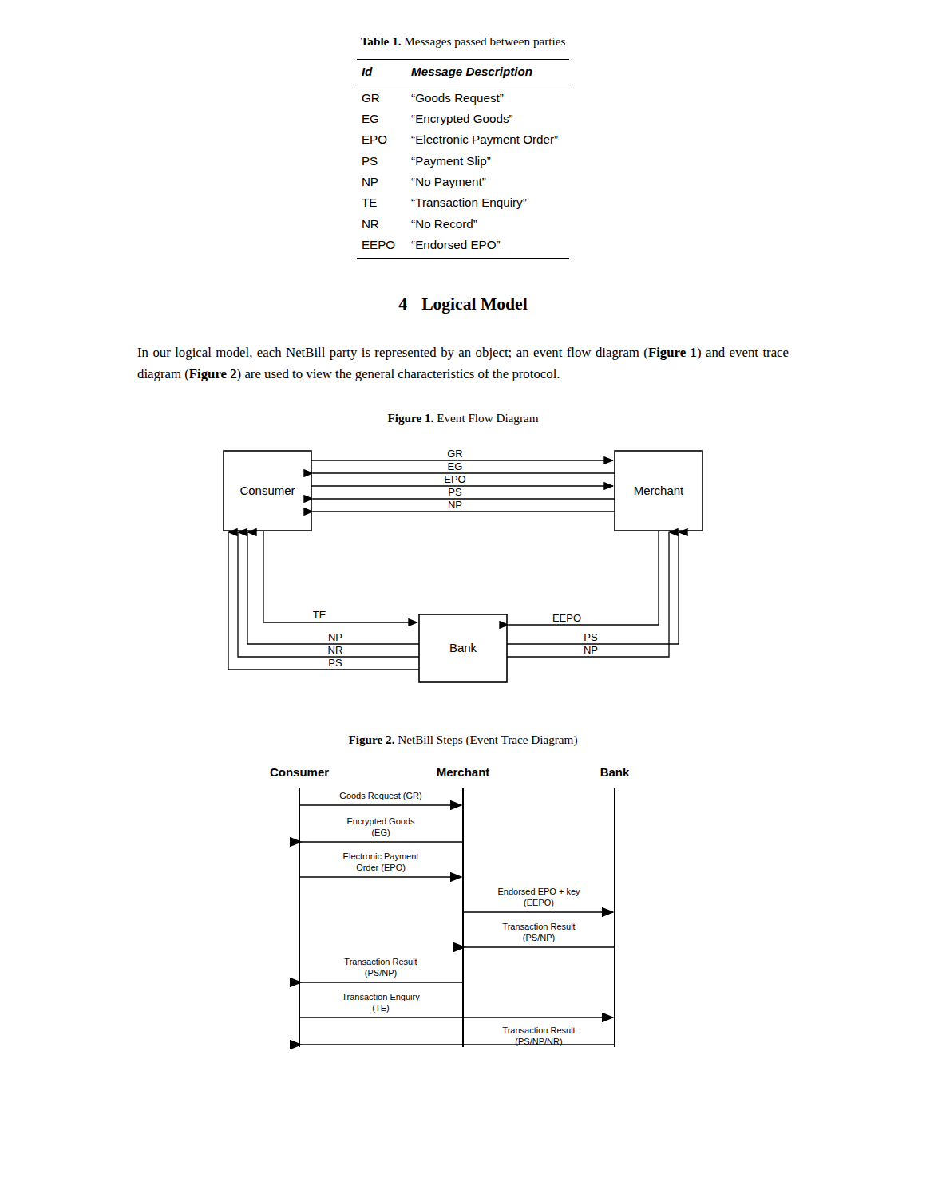Table 1. Messages passed between parties
| Id | Message Description |
| --- | --- |
| GR | “Goods Request” |
| EG | “Encrypted Goods” |
| EPO | “Electronic Payment Order” |
| PS | “Payment Slip” |
| NP | “No Payment” |
| TE | “Transaction Enquiry” |
| NR | “No Record” |
| EEPO | “Endorsed EPO” |
4 Logical Model
In our logical model, each NetBill party is represented by an object; an event flow diagram (Figure 1) and event trace diagram (Figure 2) are used to view the general characteristics of the protocol.
Figure 1. Event Flow Diagram
Consumer Merchant Bank GR EG EPO PS NP TE EEPO NP NR PS PS NP
Figure 2. NetBill Steps (Event Trace Diagram)
Consumer Merchant Bank Goods Request (GR) Encrypted Goods (EG) Electronic Payment Order (EPO) Endorsed EPO + key (EEPO) Transaction Result (PS/NP) Transaction Result (PS/NP) Transaction Enquiry (TE) Transaction Result (PS/NP/NR)